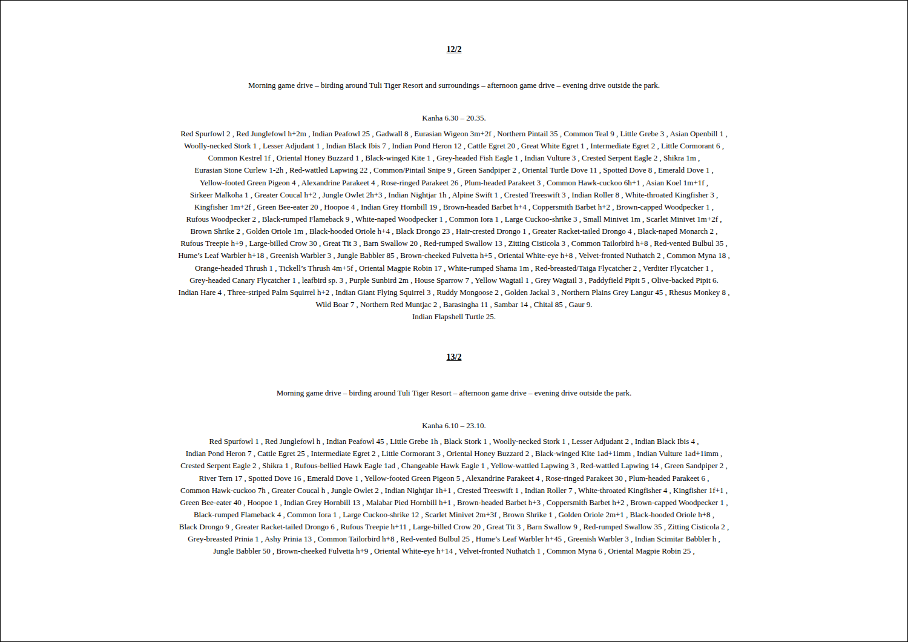12/2
Morning game drive – birding around Tuli Tiger Resort and surroundings – afternoon game drive – evening drive outside the park.
Kanha 6.30 – 20.35.
Red Spurfowl 2 , Red Junglefowl h+2m , Indian Peafowl 25 , Gadwall 8 , Eurasian Wigeon 3m+2f , Northern Pintail 35 , Common Teal 9 , Little Grebe 3 , Asian Openbill 1 ,
Woolly-necked Stork 1 , Lesser Adjudant 1 , Indian Black Ibis 7 , Indian Pond Heron 12 , Cattle Egret 20 , Great White Egret 1 , Intermediate Egret 2 , Little Cormorant 6 ,
Common Kestrel 1f , Oriental Honey Buzzard 1 , Black-winged Kite 1 , Grey-headed Fish Eagle 1 , Indian Vulture 3 , Crested Serpent Eagle 2 , Shikra 1m ,
Eurasian Stone Curlew 1-2h , Red-wattled Lapwing 22 , Common/Pintail Snipe 9 , Green Sandpiper 2 , Oriental Turtle Dove 11 , Spotted Dove 8 , Emerald Dove 1 ,
Yellow-footed Green Pigeon 4 , Alexandrine Parakeet 4 , Rose-ringed Parakeet 26 , Plum-headed Parakeet 3 , Common Hawk-cuckoo 6h+1 , Asian Koel 1m+1f ,
Sirkeer Malkoha 1 , Greater Coucal h+2 , Jungle Owlet 2h+3 , Indian Nightjar 1h , Alpine Swift 1 , Crested Treeswift 3 , Indian Roller 8 , White-throated Kingfisher 3 ,
Kingfisher 1m+2f , Green Bee-eater 20 , Hoopoe 4 , Indian Grey Hornbill 19 , Brown-headed Barbet h+4 , Coppersmith Barbet h+2 , Brown-capped Woodpecker 1 ,
Rufous Woodpecker 2 , Black-rumped Flameback 9 , White-naped Woodpecker 1 , Common Iora 1 , Large Cuckoo-shrike 3 , Small Minivet 1m , Scarlet Minivet 1m+2f ,
Brown Shrike 2 , Golden Oriole 1m , Black-hooded Oriole h+4 , Black Drongo 23 , Hair-crested Drongo 1 , Greater Racket-tailed Drongo 4 , Black-naped Monarch 2 ,
Rufous Treepie h+9 , Large-billed Crow 30 , Great Tit 3 , Barn Swallow 20 , Red-rumped Swallow 13 , Zitting Cisticola 3 , Common Tailorbird h+8 , Red-vented Bulbul 35 ,
Hume’s Leaf Warbler h+18 , Greenish Warbler 3 , Jungle Babbler 85 , Brown-cheeked Fulvetta h+5 , Oriental White-eye h+8 , Velvet-fronted Nuthatch 2 , Common Myna 18 ,
Orange-headed Thrush 1 , Tickell’s Thrush 4m+5f , Oriental Magpie Robin 17 , White-rumped Shama 1m , Red-breasted/Taiga Flycatcher 2 , Verditer Flycatcher 1 ,
Grey-headed Canary Flycatcher 1 , leafbird sp. 3 , Purple Sunbird 2m , House Sparrow 7 , Yellow Wagtail 1 , Grey Wagtail 3 , Paddyfield Pipit 5 , Olive-backed Pipit 6.
Indian Hare 4 , Three-striped Palm Squirrel h+2 , Indian Giant Flying Squirrel 3 , Ruddy Mongoose 2 , Golden Jackal 3 , Northern Plains Grey Langur 45 , Rhesus Monkey 8 ,
Wild Boar 7 , Northern Red Muntjac 2 , Barasingha 11 , Sambar 14 , Chital 85 , Gaur 9.
Indian Flapshell Turtle 25.
13/2
Morning game drive – birding around Tuli Tiger Resort – afternoon game drive – evening drive outside the park.
Kanha 6.10 – 23.10.
Red Spurfowl 1 , Red Junglefowl h , Indian Peafowl 45 , Little Grebe 1h , Black Stork 1 , Woolly-necked Stork 1 , Lesser Adjudant 2 , Indian Black Ibis 4 ,
Indian Pond Heron 7 , Cattle Egret 25 , Intermediate Egret 2 , Little Cormorant 3 , Oriental Honey Buzzard 2 , Black-winged Kite 1ad+1imm , Indian Vulture 1ad+1imm ,
Crested Serpent Eagle 2 , Shikra 1 , Rufous-bellied Hawk Eagle 1ad , Changeable Hawk Eagle 1 , Yellow-wattled Lapwing 3 , Red-wattled Lapwing 14 , Green Sandpiper 2 ,
River Tern 17 , Spotted Dove 16 , Emerald Dove 1 , Yellow-footed Green Pigeon 5 , Alexandrine Parakeet 4 , Rose-ringed Parakeet 30 , Plum-headed Parakeet 6 ,
Common Hawk-cuckoo 7h , Greater Coucal h , Jungle Owlet 2 , Indian Nightjar 1h+1 , Crested Treeswift 1 , Indian Roller 7 , White-throated Kingfisher 4 , Kingfisher 1f+1 ,
Green Bee-eater 40 , Hoopoe 1 , Indian Grey Hornbill 13 , Malabar Pied Hornbill h+1 , Brown-headed Barbet h+3 , Coppersmith Barbet h+2 , Brown-capped Woodpecker 1 ,
Black-rumped Flameback 4 , Common Iora 1 , Large Cuckoo-shrike 12 , Scarlet Minivet 2m+3f , Brown Shrike 1 , Golden Oriole 2m+1 , Black-hooded Oriole h+8 ,
Black Drongo 9 , Greater Racket-tailed Drongo 6 , Rufous Treepie h+11 , Large-billed Crow 20 , Great Tit 3 , Barn Swallow 9 , Red-rumped Swallow 35 , Zitting Cisticola 2 ,
Grey-breasted Prinia 1 , Ashy Prinia 13 , Common Tailorbird h+8 , Red-vented Bulbul 25 , Hume’s Leaf Warbler h+45 , Greenish Warbler 3 , Indian Scimitar Babbler h ,
Jungle Babbler 50 , Brown-cheeked Fulvetta h+9 , Oriental White-eye h+14 , Velvet-fronted Nuthatch 1 , Common Myna 6 , Oriental Magpie Robin 25 ,